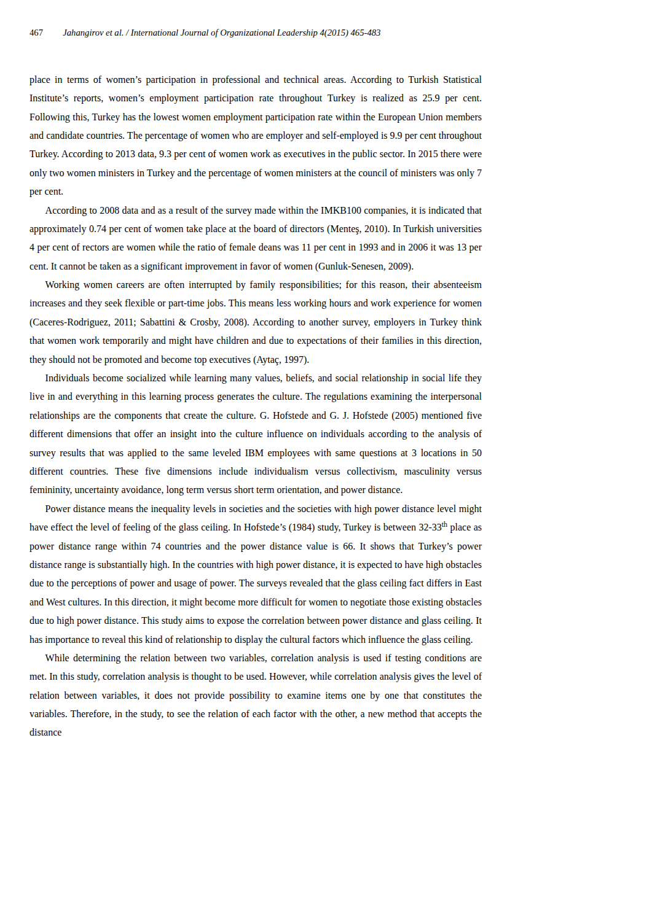467 Jahangirov et al. / International Journal of Organizational Leadership 4(2015) 465-483
place in terms of women’s participation in professional and technical areas. According to Turkish Statistical Institute’s reports, women’s employment participation rate throughout Turkey is realized as 25.9 per cent. Following this, Turkey has the lowest women employment participation rate within the European Union members and candidate countries. The percentage of women who are employer and self-employed is 9.9 per cent throughout Turkey. According to 2013 data, 9.3 per cent of women work as executives in the public sector. In 2015 there were only two women ministers in Turkey and the percentage of women ministers at the council of ministers was only 7 per cent.
According to 2008 data and as a result of the survey made within the IMKB100 companies, it is indicated that approximately 0.74 per cent of women take place at the board of directors (Menteş, 2010). In Turkish universities 4 per cent of rectors are women while the ratio of female deans was 11 per cent in 1993 and in 2006 it was 13 per cent. It cannot be taken as a significant improvement in favor of women (Gunluk-Senesen, 2009).
Working women careers are often interrupted by family responsibilities; for this reason, their absenteeism increases and they seek flexible or part-time jobs. This means less working hours and work experience for women (Caceres-Rodriguez, 2011; Sabattini & Crosby, 2008). According to another survey, employers in Turkey think that women work temporarily and might have children and due to expectations of their families in this direction, they should not be promoted and become top executives (Aytaç, 1997).
Individuals become socialized while learning many values, beliefs, and social relationship in social life they live in and everything in this learning process generates the culture. The regulations examining the interpersonal relationships are the components that create the culture. G. Hofstede and G. J. Hofstede (2005) mentioned five different dimensions that offer an insight into the culture influence on individuals according to the analysis of survey results that was applied to the same leveled IBM employees with same questions at 3 locations in 50 different countries. These five dimensions include individualism versus collectivism, masculinity versus femininity, uncertainty avoidance, long term versus short term orientation, and power distance.
Power distance means the inequality levels in societies and the societies with high power distance level might have effect the level of feeling of the glass ceiling. In Hofstede’s (1984) study, Turkey is between 32-33th place as power distance range within 74 countries and the power distance value is 66. It shows that Turkey’s power distance range is substantially high. In the countries with high power distance, it is expected to have high obstacles due to the perceptions of power and usage of power. The surveys revealed that the glass ceiling fact differs in East and West cultures. In this direction, it might become more difficult for women to negotiate those existing obstacles due to high power distance. This study aims to expose the correlation between power distance and glass ceiling. It has importance to reveal this kind of relationship to display the cultural factors which influence the glass ceiling.
While determining the relation between two variables, correlation analysis is used if testing conditions are met. In this study, correlation analysis is thought to be used. However, while correlation analysis gives the level of relation between variables, it does not provide possibility to examine items one by one that constitutes the variables. Therefore, in the study, to see the relation of each factor with the other, a new method that accepts the distance